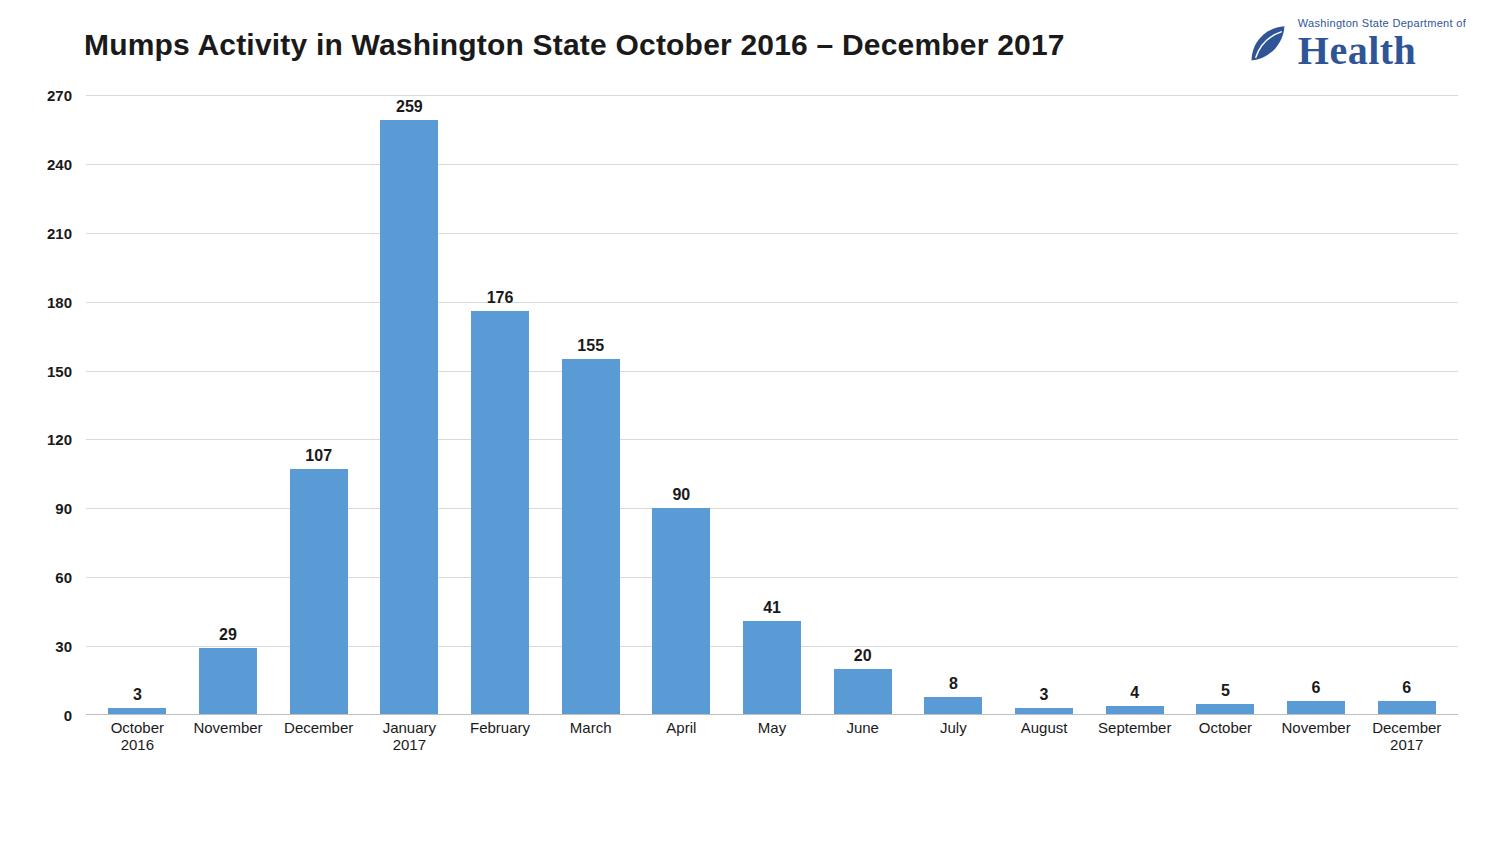Mumps Activity in Washington State October 2016 – December 2017
Washington State Department of Health
270 240 210 180 150 120 90 60 30 0
3
29
107
259
176
155
90
41
20
8
3
4
5
6
6
October2016
November
December
January2017
February
March
April
May
June
July
August
September
October
November
December2017